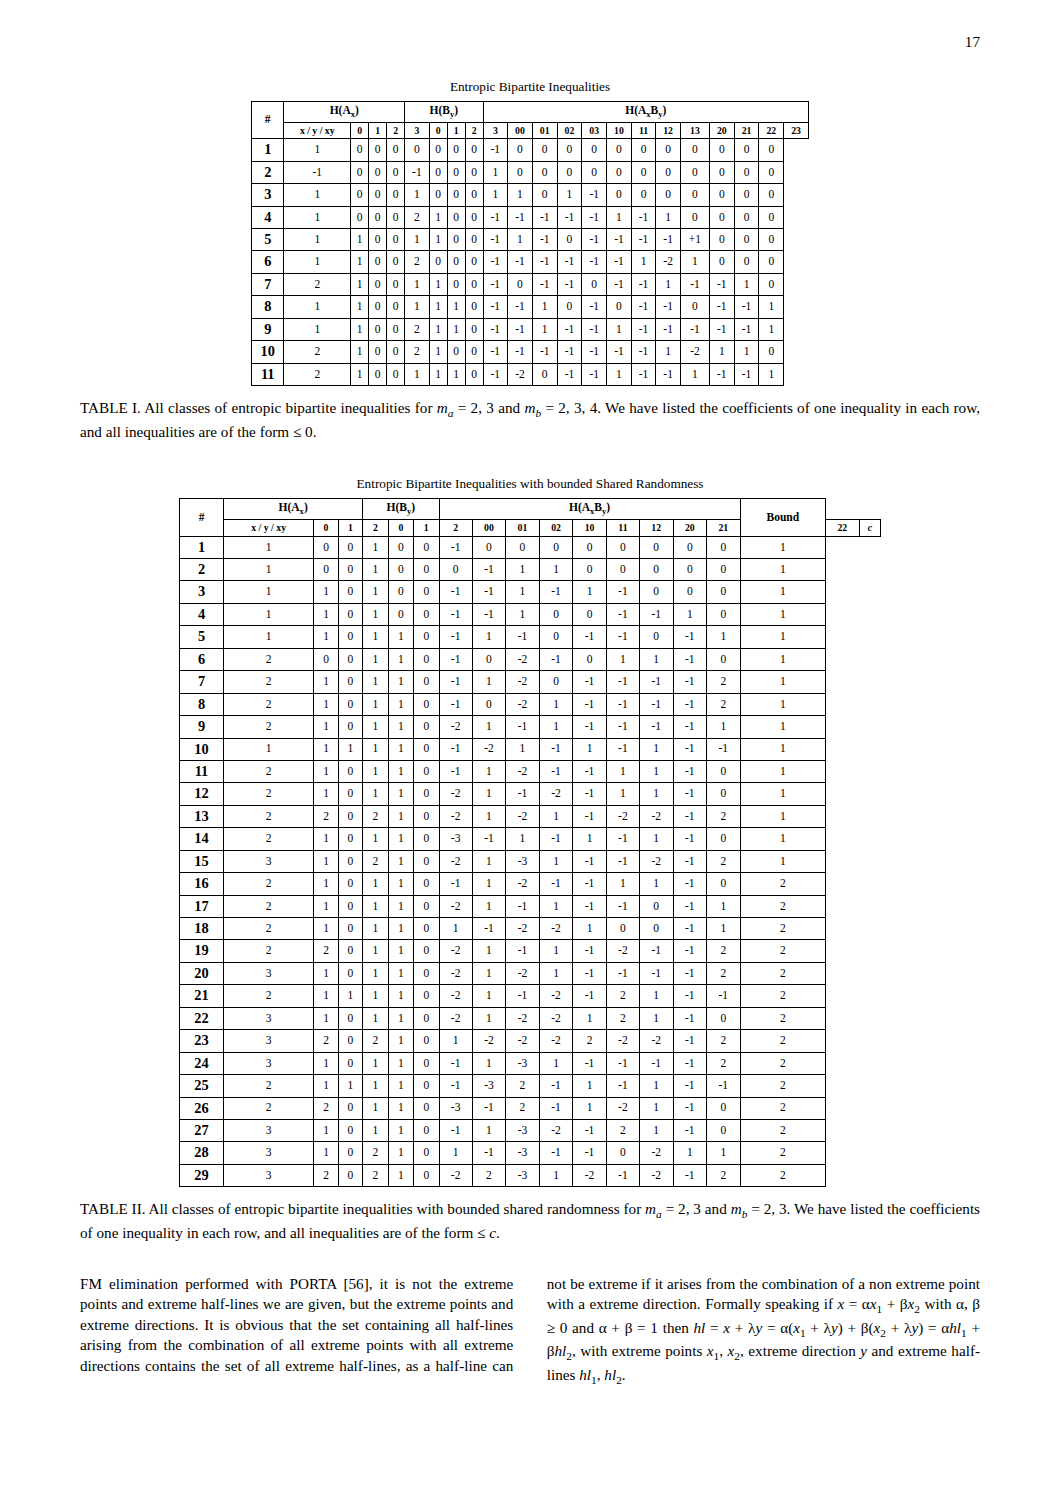17
Entropic Bipartite Inequalities
| # | H(A x ) | H(B y ) | H(A x B y ) |
| --- | --- | --- | --- |
| x / y / xy | 0 | 1 | 2 | 3 | 0 | 1 | 2 | 3 | 00 | 01 | 02 | 03 | 10 | 11 | 12 | 13 | 20 | 21 | 22 | 23 |
| 1 | 1 | 0 | 0 | 0 | 0 | 0 | 0 | 0 | -1 | 0 | 0 | 0 | 0 | 0 | 0 | 0 | 0 | 0 | 0 | 0 |
| 2 | -1 | 0 | 0 | 0 | -1 | 0 | 0 | 0 | 1 | 0 | 0 | 0 | 0 | 0 | 0 | 0 | 0 | 0 | 0 | 0 |
| 3 | 1 | 0 | 0 | 0 | 1 | 0 | 0 | 0 | 1 | 1 | 0 | 1 | -1 | 0 | 0 | 0 | 0 | 0 | 0 | 0 |
| 4 | 1 | 0 | 0 | 0 | 2 | 1 | 0 | 0 | -1 | -1 | -1 | -1 | -1 | 1 | -1 | 1 | 0 | 0 | 0 | 0 |
| 5 | 1 | 1 | 0 | 0 | 1 | 1 | 0 | 0 | -1 | 1 | -1 | 0 | -1 | -1 | -1 | -1 | +1 | 0 | 0 | 0 |
| 6 | 1 | 1 | 0 | 0 | 2 | 0 | 0 | 0 | -1 | -1 | -1 | -1 | -1 | -1 | 1 | -2 | 1 | 0 | 0 | 0 |
| 7 | 2 | 1 | 0 | 0 | 1 | 1 | 0 | 0 | -1 | 0 | -1 | -1 | 0 | -1 | -1 | 1 | -1 | -1 | 1 | 0 |
| 8 | 1 | 1 | 0 | 0 | 1 | 1 | 1 | 0 | -1 | -1 | 1 | 0 | -1 | 0 | -1 | -1 | 0 | -1 | -1 | 1 |
| 9 | 1 | 1 | 0 | 0 | 2 | 1 | 1 | 0 | -1 | -1 | 1 | -1 | -1 | 1 | -1 | -1 | -1 | -1 | -1 | 1 |
| 10 | 2 | 1 | 0 | 0 | 2 | 1 | 0 | 0 | -1 | -1 | -1 | -1 | -1 | -1 | -1 | 1 | -2 | 1 | 1 | 0 |
| 11 | 2 | 1 | 0 | 0 | 1 | 1 | 1 | 0 | -1 | -2 | 0 | -1 | -1 | 1 | -1 | -1 | 1 | -1 | -1 | 1 |
TABLE I. All classes of entropic bipartite inequalities for ma = 2, 3 and mb = 2, 3, 4. We have listed the coefficients of one inequality in each row, and all inequalities are of the form ≤ 0.
Entropic Bipartite Inequalities with bounded Shared Randomness
| # | H(A x ) | H(B y ) | H(A x B y ) | Bound |
| --- | --- | --- | --- | --- |
| x / y / xy | 0 | 1 | 2 | 0 | 1 | 2 | 00 | 01 | 02 | 10 | 11 | 12 | 20 | 21 | 22 | c |
| 1 | 1 | 0 | 0 | 1 | 0 | 0 | -1 | 0 | 0 | 0 | 0 | 0 | 0 | 0 | 0 | 1 |
| 2 | 1 | 0 | 0 | 1 | 0 | 0 | 0 | -1 | 1 | 1 | 0 | 0 | 0 | 0 | 0 | 1 |
| 3 | 1 | 1 | 0 | 1 | 0 | 0 | -1 | -1 | 1 | -1 | 1 | -1 | 0 | 0 | 0 | 1 |
| 4 | 1 | 1 | 0 | 1 | 0 | 0 | -1 | -1 | 1 | 0 | 0 | -1 | -1 | 1 | 0 | 1 |
| 5 | 1 | 1 | 0 | 1 | 1 | 0 | -1 | 1 | -1 | 0 | -1 | -1 | 0 | -1 | 1 | 1 |
| 6 | 2 | 0 | 0 | 1 | 1 | 0 | -1 | 0 | -2 | -1 | 0 | 1 | 1 | -1 | 0 | 1 |
| 7 | 2 | 1 | 0 | 1 | 1 | 0 | -1 | 1 | -2 | 0 | -1 | -1 | -1 | -1 | 2 | 1 |
| 8 | 2 | 1 | 0 | 1 | 1 | 0 | -1 | 0 | -2 | 1 | -1 | -1 | -1 | -1 | 2 | 1 |
| 9 | 2 | 1 | 0 | 1 | 1 | 0 | -2 | 1 | -1 | 1 | -1 | -1 | -1 | -1 | 1 | 1 |
| 10 | 1 | 1 | 1 | 1 | 1 | 0 | -1 | -2 | 1 | -1 | 1 | -1 | 1 | -1 | -1 | 1 |
| 11 | 2 | 1 | 0 | 1 | 1 | 0 | -1 | 1 | -2 | -1 | -1 | 1 | 1 | -1 | 0 | 1 |
| 12 | 2 | 1 | 0 | 1 | 1 | 0 | -2 | 1 | -1 | -2 | -1 | 1 | 1 | -1 | 0 | 1 |
| 13 | 2 | 2 | 0 | 2 | 1 | 0 | -2 | 1 | -2 | 1 | -1 | -2 | -2 | -1 | 2 | 1 |
| 14 | 2 | 1 | 0 | 1 | 1 | 0 | -3 | -1 | 1 | -1 | 1 | -1 | 1 | -1 | 0 | 1 |
| 15 | 3 | 1 | 0 | 2 | 1 | 0 | -2 | 1 | -3 | 1 | -1 | -1 | -2 | -1 | 2 | 1 |
| 16 | 2 | 1 | 0 | 1 | 1 | 0 | -1 | 1 | -2 | -1 | -1 | 1 | 1 | -1 | 0 | 2 |
| 17 | 2 | 1 | 0 | 1 | 1 | 0 | -2 | 1 | -1 | 1 | -1 | -1 | 0 | -1 | 1 | 2 |
| 18 | 2 | 1 | 0 | 1 | 1 | 0 | 1 | -1 | -2 | -2 | 1 | 0 | 0 | -1 | 1 | 2 |
| 19 | 2 | 2 | 0 | 1 | 1 | 0 | -2 | 1 | -1 | 1 | -1 | -2 | -1 | -1 | 2 | 2 |
| 20 | 3 | 1 | 0 | 1 | 1 | 0 | -2 | 1 | -2 | 1 | -1 | -1 | -1 | -1 | 2 | 2 |
| 21 | 2 | 1 | 1 | 1 | 1 | 0 | -2 | 1 | -1 | -2 | -1 | 2 | 1 | -1 | -1 | 2 |
| 22 | 3 | 1 | 0 | 1 | 1 | 0 | -2 | 1 | -2 | -2 | 1 | 2 | 1 | -1 | 0 | 2 |
| 23 | 3 | 2 | 0 | 2 | 1 | 0 | 1 | -2 | -2 | -2 | 2 | -2 | -2 | -1 | 2 | 2 |
| 24 | 3 | 1 | 0 | 1 | 1 | 0 | -1 | 1 | -3 | 1 | -1 | -1 | -1 | -1 | 2 | 2 |
| 25 | 2 | 1 | 1 | 1 | 1 | 0 | -1 | -3 | 2 | -1 | 1 | -1 | 1 | -1 | -1 | 2 |
| 26 | 2 | 2 | 0 | 1 | 1 | 0 | -3 | -1 | 2 | -1 | 1 | -2 | 1 | -1 | 0 | 2 |
| 27 | 3 | 1 | 0 | 1 | 1 | 0 | -1 | 1 | -3 | -2 | -1 | 2 | 1 | -1 | 0 | 2 |
| 28 | 3 | 1 | 0 | 2 | 1 | 0 | 1 | -1 | -3 | -1 | -1 | 0 | -2 | 1 | 1 | 2 |
| 29 | 3 | 2 | 0 | 2 | 1 | 0 | -2 | 2 | -3 | 1 | -2 | -1 | -2 | -1 | 2 | 2 |
TABLE II. All classes of entropic bipartite inequalities with bounded shared randomness for ma = 2, 3 and mb = 2, 3. We have listed the coefficients of one inequality in each row, and all inequalities are of the form ≤ c.
FM elimination performed with PORTA [56], it is not the extreme points and extreme half-lines we are given, but the extreme points and extreme directions. It is obvious that the set containing all half-lines arising from the combination of all extreme points with all extreme directions contains the set of all extreme half-lines, as a half-line can not be extreme if it arises from the combination of a non extreme point with a extreme direction. Formally speaking if x = αx1 + βx2 with α, β ≥ 0 and α + β = 1 then hl = x + λy = α(x1 + λy) + β(x2 + λy) = αhl1 + βhl2, with extreme points x1, x2, extreme direction y and extreme half-lines hl1, hl2.